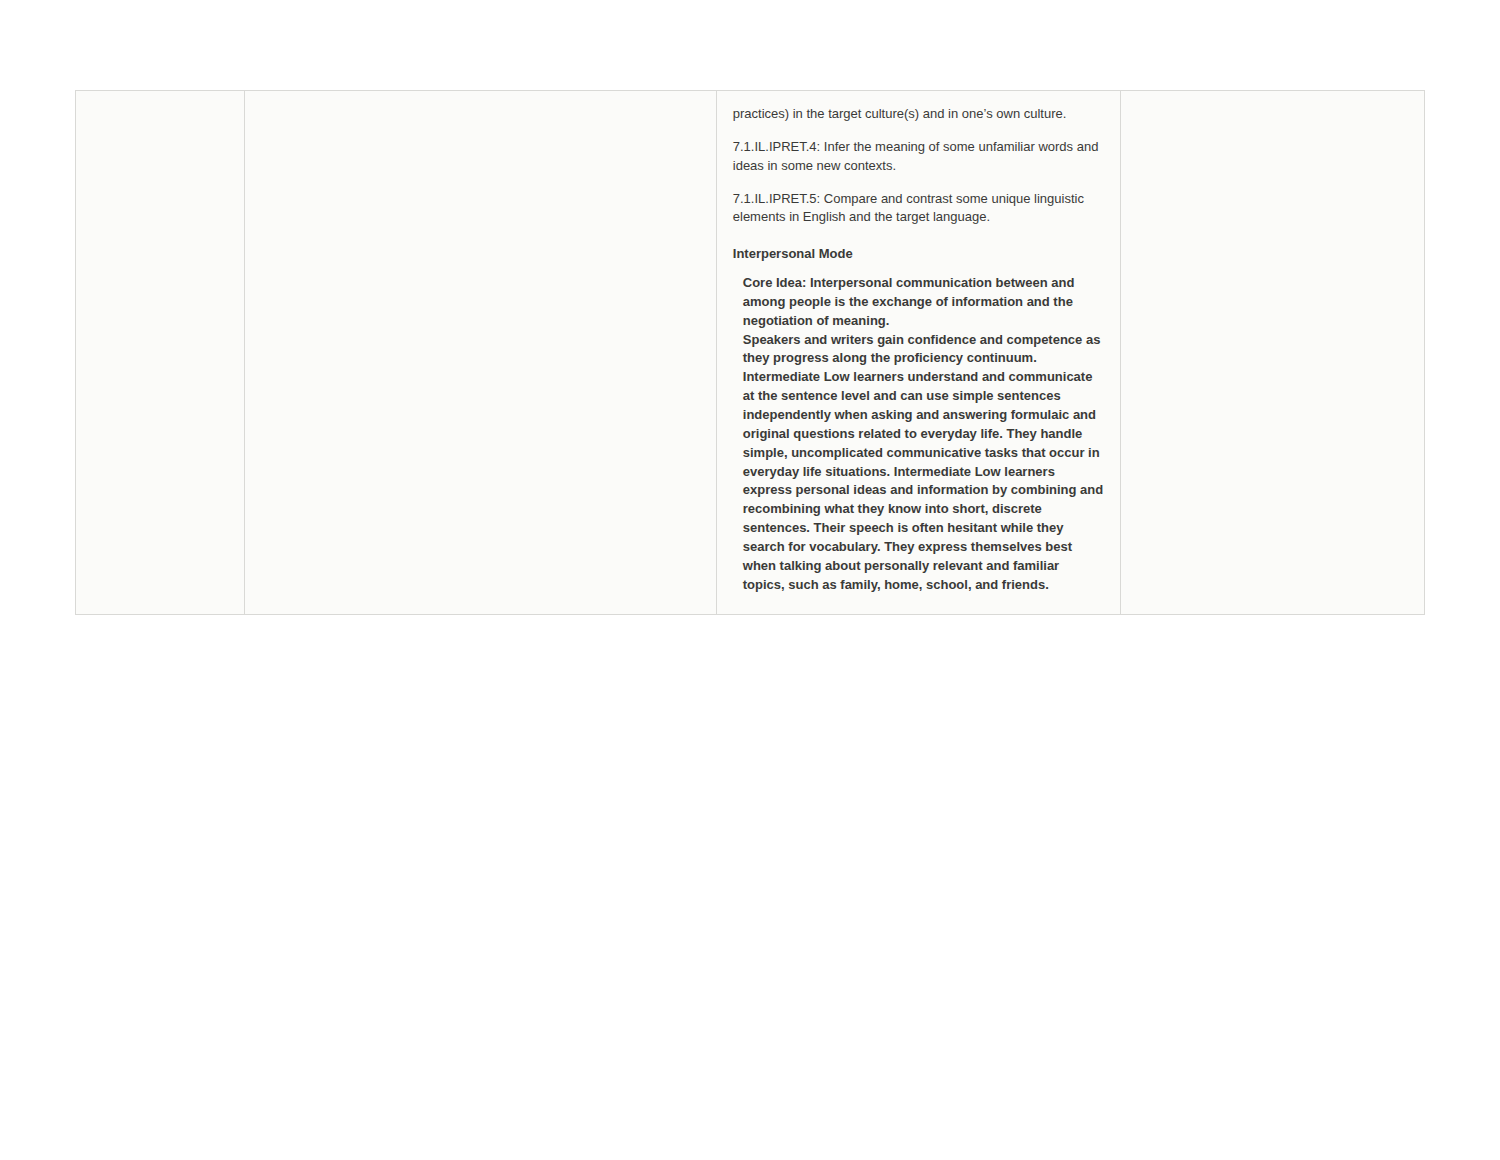| | | practices) in the target culture(s) and in one’s own culture. 7.1.IL.IPRET.4: Infer the meaning of some unfamiliar words and ideas in some new contexts. 7.1.IL.IPRET.5: Compare and contrast some unique linguistic elements in English and the target language. Interpersonal Mode Core Idea: Interpersonal communication between and among people is the exchange of information and the negotiation of meaning. Speakers and writers gain confidence and competence as they progress along the proficiency continuum. Intermediate Low learners understand and communicate at the sentence level and can use simple sentences independently when asking and answering formulaic and original questions related to everyday life. They handle simple, uncomplicated communicative tasks that occur in everyday life situations. Intermediate Low learners express personal ideas and information by combining and recombining what they know into short, discrete sentences. Their speech is often hesitant while they search for vocabulary. They express themselves best when talking about personally relevant and familiar topics, such as family, home, school, and friends. | |